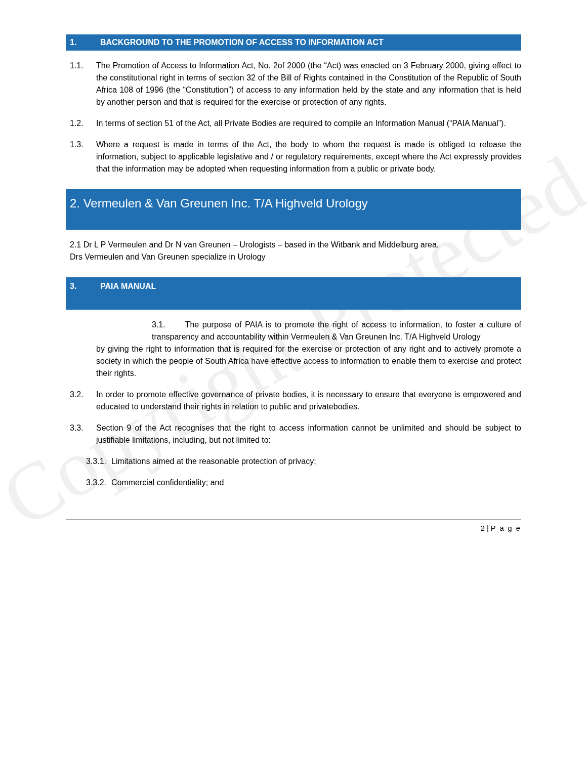Copyright Protected
1. BACKGROUND TO THE PROMOTION OF ACCESS TO INFORMATION ACT
1.1.
The Promotion of Access to Information Act, No. 2of 2000 (the “Act) was enacted on 3 February 2000, giving effect to the constitutional right in terms of section 32 of the Bill of Rights contained in the Constitution of the Republic of South Africa 108 of 1996 (the “Constitution”) of access to any information held by the state and any information that is held by another person and that is required for the exercise or protection of any rights.
1.2.
In terms of section 51 of the Act, all Private Bodies are required to compile an Information Manual (“PAIA Manual”).
1.3.
Where a request is made in terms of the Act, the body to whom the request is made is obliged to release the information, subject to applicable legislative and / or regulatory requirements, except where the Act expressly provides that the information may be adopted when requesting information from a public or private body.
2. Vermeulen & Van Greunen Inc. T/A Highveld Urology
2.1 Dr L P Vermeulen and Dr N van Greunen – Urologists – based in the Witbank and Middelburg area.
Drs Vermeulen and Van Greunen specialize in Urology
3. PAIA MANUAL
3.1. The purpose of PAIA is to promote the right of access to information, to foster a culture of transparency and accountability within Vermeulen & Van Greunen Inc. T/A Highveld Urology by giving the right to information that is required for the exercise or protection of any right and to actively promote a society in which the people of South Africa have effective access to information to enable them to exercise and protect their rights.
3.2.
In order to promote effective governance of private bodies, it is necessary to ensure that everyone is empowered and educated to understand their rights in relation to public and privatebodies.
3.3.
Section 9 of the Act recognises that the right to access information cannot be unlimited and should be subject to justifiable limitations, including, but not limited to:
3.3.1.
Limitations aimed at the reasonable protection of privacy;
3.3.2.
Commercial confidentiality; and
2 | P a g e